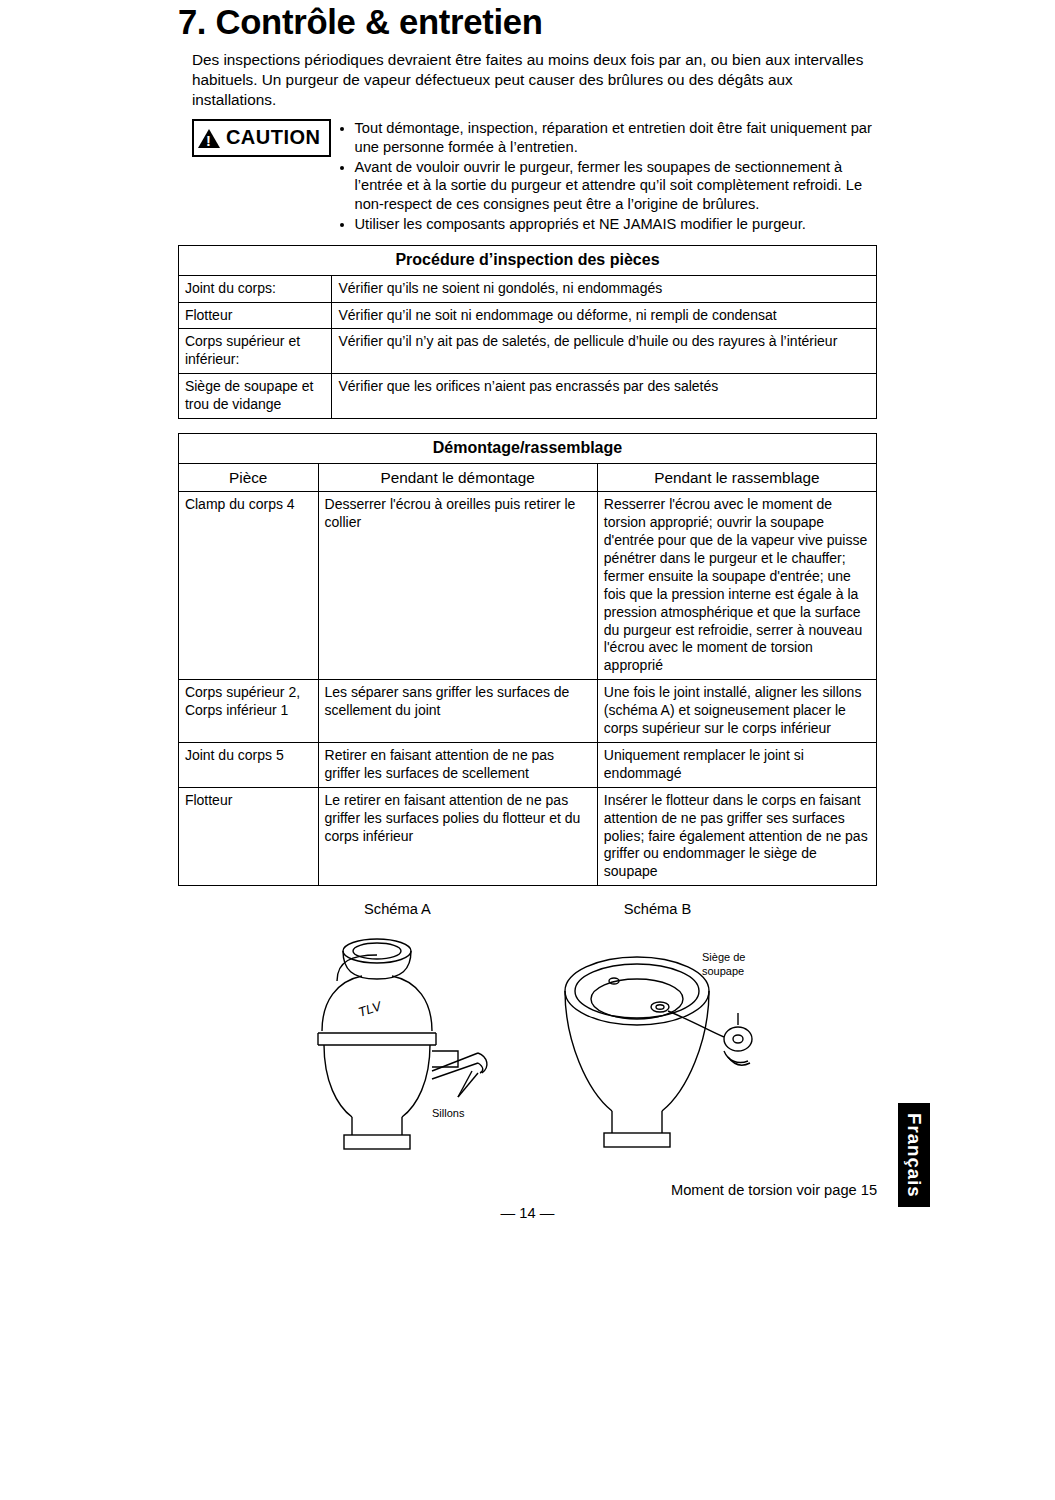7. Contrôle & entretien
Des inspections périodiques devraient être faites au moins deux fois par an, ou bien aux intervalles habituels. Un purgeur de vapeur défectueux peut causer des brûlures ou des dégâts aux installations.
CAUTION
Tout démontage, inspection, réparation et entretien doit être fait uniquement par une personne formée à l’entretien.
Avant de vouloir ouvrir le purgeur, fermer les soupapes de sectionnement à l’entrée et à la sortie du purgeur et attendre qu’il soit complètement refroidi. Le non-respect de ces consignes peut être a l’origine de brûlures.
Utiliser les composants appropriés et NE JAMAIS modifier le purgeur.
| Procédure d’inspection des pièces |
| --- |
| Joint du corps: | Vérifier qu’ils ne soient ni gondolés, ni endommagés |
| Flotteur | Vérifier qu’il ne soit ni endommage ou déforme, ni rempli de condensat |
| Corps supérieur et inférieur: | Vérifier qu’il n’y ait pas de saletés, de pellicule d’huile ou des rayures à l’intérieur |
| Siège de soupape et trou de vidange | Vérifier que les orifices n’aient pas encrassés par des saletés |
| Démontage/rassemblage |
| --- |
| Pièce | Pendant le démontage | Pendant le rassemblage |
| Clamp du corps 4 | Desserrer l'écrou à oreilles puis retirer le collier | Resserrer l'écrou avec le moment de torsion approprié; ouvrir la soupape d'entrée pour que de la vapeur vive puisse pénétrer dans le purgeur et le chauffer; fermer ensuite la soupape d'entrée; une fois que la pression interne est égale à la pression atmosphérique et que la surface du purgeur est refroidie, serrer à nouveau l'écrou avec le moment de torsion approprié |
| Corps supérieur 2, Corps inférieur 1 | Les séparer sans griffer les surfaces de scellement du joint | Une fois le joint installé, aligner les sillons (schéma A) et soigneusement placer le corps supérieur sur le corps inférieur |
| Joint du corps 5 | Retirer en faisant attention de ne pas griffer les surfaces de scellement | Uniquement remplacer le joint si endommagé |
| Flotteur | Le retirer en faisant attention de ne pas griffer les surfaces polies du flotteur et du corps inférieur | Insérer le flotteur dans le corps en faisant attention de ne pas griffer ses surfaces polies; faire également attention de ne pas griffer ou endommager le siège de soupape |
Schéma A
TLV Sillons
Schéma B
Siège de soupape
Moment de torsion voir page 15
— 14 —
Français